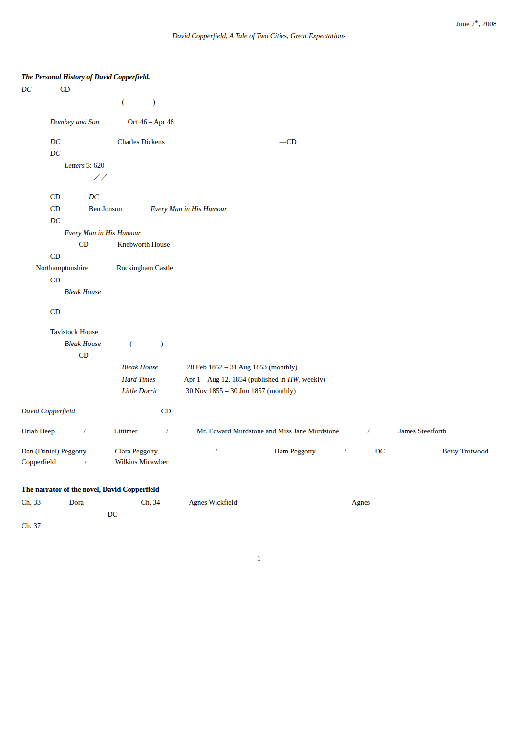June 7th, 2008
David Copperfield, A Tale of Two Cities, Great Expectations
The Personal History of David Copperfield.
DC CD
( )
Dombey and Son Oct 46 – Apr 48
DC Charles Dickens —CD
DC
Letters 5: 620
／／
CD DC
CD Ben Jonson Every Man in His Humour
DC
Every Man in His Humour
CD Knebworth House
CD
Northamptonshire Rockingham Castle
CD
Bleak House
CD
Tavistock House
Bleak House ( )
CD
Bleak House 28 Feb 1852 – 31 Aug 1853 (monthly)
Hard Times Apr 1 – Aug 12, 1854 (published in HW, weekly)
Little Dorrit 30 Nov 1855 – 30 Jun 1857 (monthly)
David Copperfield CD
Uriah Heep / Littimer / Mr. Edward Murdstone and Miss Jane Murdstone / James Steerforth
Dan (Daniel) Peggotty Clara Peggotty / Ham Peggotty / DC Betsy Trotwood Copperfield / Wilkins Micawber
The narrator of the novel, David Copperfield
Ch. 33 Dora Ch. 34 Agnes Wickfield Agnes
DC
Ch. 37
1